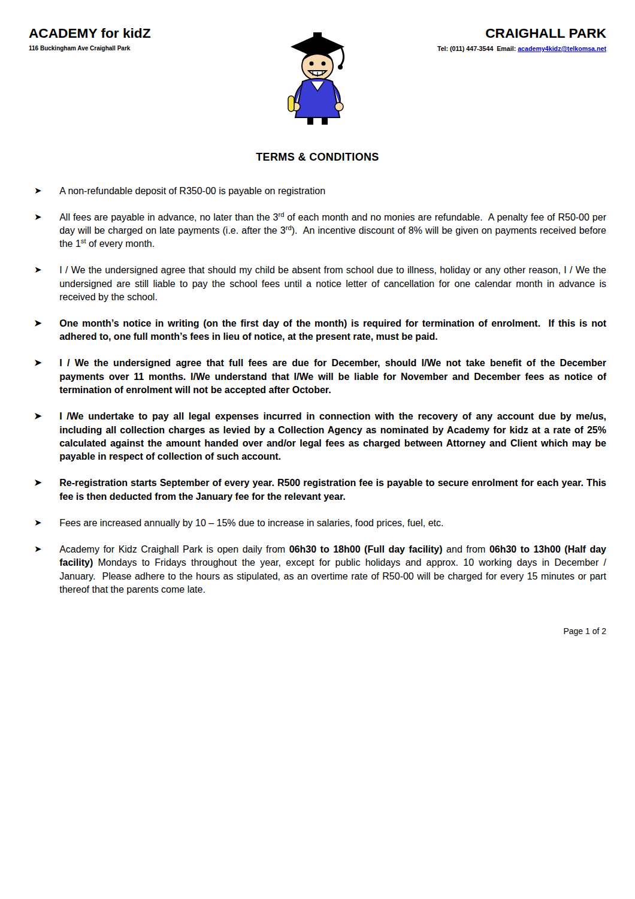ACADEMY for kidZ
116 Buckingham Ave Craighall Park
Academy for kidZ logo
CRAIGHALL PARK
Tel: (011) 447-3544 Email: academy4kidz@telkomsa.net
TERMS & CONDITIONS
A non-refundable deposit of R350-00 is payable on registration
All fees are payable in advance, no later than the 3rd of each month and no monies are refundable. A penalty fee of R50-00 per day will be charged on late payments (i.e. after the 3rd). An incentive discount of 8% will be given on payments received before the 1st of every month.
I / We the undersigned agree that should my child be absent from school due to illness, holiday or any other reason, I / We the undersigned are still liable to pay the school fees until a notice letter of cancellation for one calendar month in advance is received by the school.
One month’s notice in writing (on the first day of the month) is required for termination of enrolment. If this is not adhered to, one full month’s fees in lieu of notice, at the present rate, must be paid.
I / We the undersigned agree that full fees are due for December, should I/We not take benefit of the December payments over 11 months. I/We understand that I/We will be liable for November and December fees as notice of termination of enrolment will not be accepted after October.
I /We undertake to pay all legal expenses incurred in connection with the recovery of any account due by me/us, including all collection charges as levied by a Collection Agency as nominated by Academy for kidz at a rate of 25% calculated against the amount handed over and/or legal fees as charged between Attorney and Client which may be payable in respect of collection of such account.
Re-registration starts September of every year. R500 registration fee is payable to secure enrolment for each year. This fee is then deducted from the January fee for the relevant year.
Fees are increased annually by 10 – 15% due to increase in salaries, food prices, fuel, etc.
Academy for Kidz Craighall Park is open daily from 06h30 to 18h00 (Full day facility) and from 06h30 to 13h00 (Half day facility) Mondays to Fridays throughout the year, except for public holidays and approx. 10 working days in December / January. Please adhere to the hours as stipulated, as an overtime rate of R50-00 will be charged for every 15 minutes or part thereof that the parents come late.
Page 1 of 2